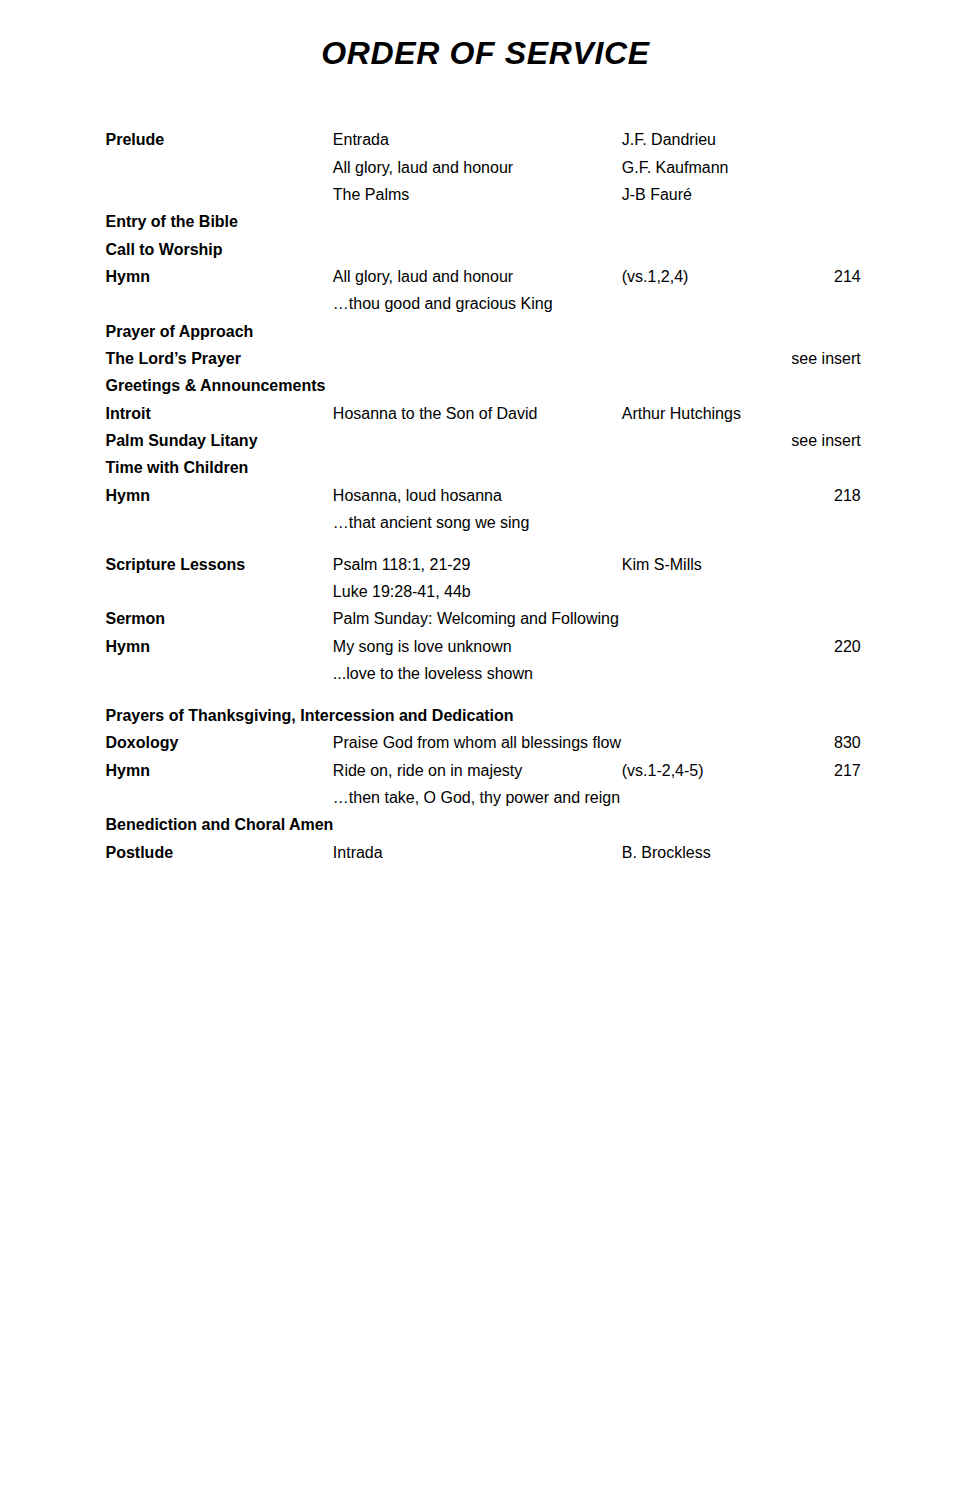ORDER OF SERVICE
| Prelude | Entrada | J.F. Dandrieu | |
| | All glory, laud and honour | G.F. Kaufmann | |
| | The Palms | J-B Fauré | |
| Entry of the Bible | | | |
| Call to Worship | | | |
| Hymn | All glory, laud and honour | (vs.1,2,4) | 214 |
| | …thou good and gracious King | | |
| Prayer of Approach | | | |
| The Lord’s Prayer | | | see insert |
| Greetings & Announcements | | | |
| Introit | Hosanna to the Son of David | Arthur Hutchings | |
| Palm Sunday Litany | | | see insert |
| Time with Children | | | |
| Hymn | Hosanna, loud hosanna | | 218 |
| | …that ancient song we sing | | |
| Scripture Lessons | Psalm 118:1, 21-29 | Kim S-Mills | |
| | Luke 19:28-41, 44b | | |
| Sermon | Palm Sunday: Welcoming and Following |
| Hymn | My song is love unknown | | 220 |
| | ...love to the loveless shown | | |
| Prayers of Thanksgiving, Intercession and Dedication |
| Doxology | Praise God from whom all blessings flow | 830 |
| Hymn | Ride on, ride on in majesty | (vs.1-2,4-5) | 217 |
| | …then take, O God, thy power and reign |
| Benediction and Choral Amen |
| Postlude | Intrada | B. Brockless | |